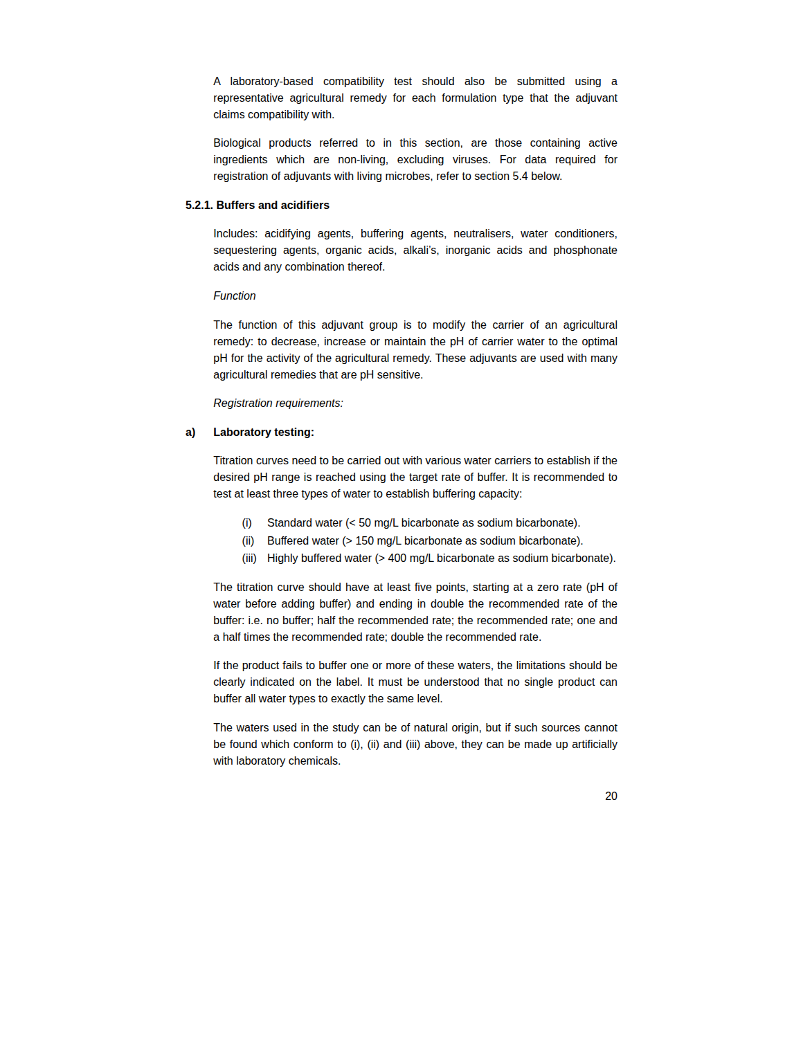A laboratory-based compatibility test should also be submitted using a representative agricultural remedy for each formulation type that the adjuvant claims compatibility with.
Biological products referred to in this section, are those containing active ingredients which are non-living, excluding viruses. For data required for registration of adjuvants with living microbes, refer to section 5.4 below.
5.2.1. Buffers and acidifiers
Includes: acidifying agents, buffering agents, neutralisers, water conditioners, sequestering agents, organic acids, alkali’s, inorganic acids and phosphonate acids and any combination thereof.
Function
The function of this adjuvant group is to modify the carrier of an agricultural remedy: to decrease, increase or maintain the pH of carrier water to the optimal pH for the activity of the agricultural remedy. These adjuvants are used with many agricultural remedies that are pH sensitive.
Registration requirements:
a) Laboratory testing:
Titration curves need to be carried out with various water carriers to establish if the desired pH range is reached using the target rate of buffer. It is recommended to test at least three types of water to establish buffering capacity:
(i) Standard water (< 50 mg/L bicarbonate as sodium bicarbonate).
(ii) Buffered water (> 150 mg/L bicarbonate as sodium bicarbonate).
(iii) Highly buffered water (> 400 mg/L bicarbonate as sodium bicarbonate).
The titration curve should have at least five points, starting at a zero rate (pH of water before adding buffer) and ending in double the recommended rate of the buffer: i.e. no buffer; half the recommended rate; the recommended rate; one and a half times the recommended rate; double the recommended rate.
If the product fails to buffer one or more of these waters, the limitations should be clearly indicated on the label. It must be understood that no single product can buffer all water types to exactly the same level.
The waters used in the study can be of natural origin, but if such sources cannot be found which conform to (i), (ii) and (iii) above, they can be made up artificially with laboratory chemicals.
20